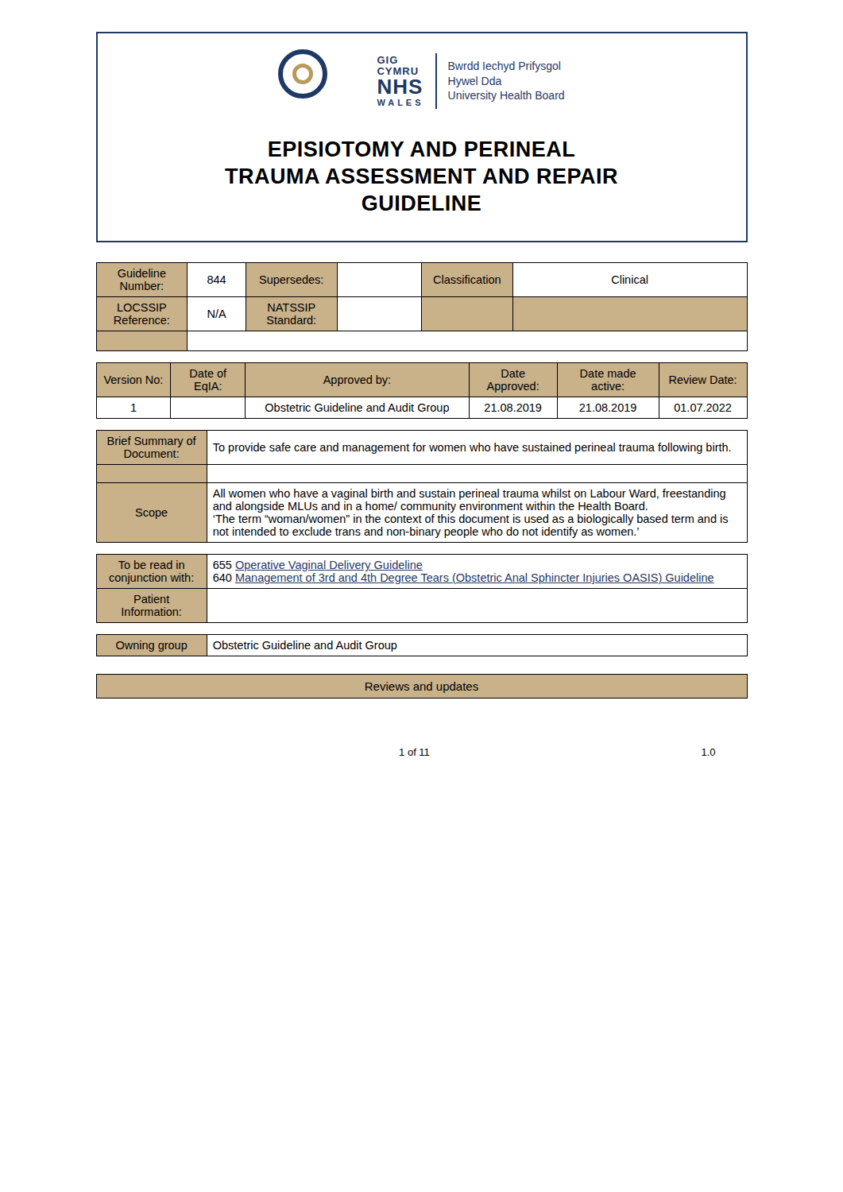GIG
CYMRU
NHS
WALES
Bwrdd Iechyd Prifysgol
Hywel Dda
University Health Board
EPISIOTOMY AND PERINEAL
TRAUMA ASSESSMENT AND REPAIR
GUIDELINE
| Guideline Number: | 844 | Supersedes: | | Classification | Clinical |
| LOCSSIP Reference: | N/A | NATSSIP Standard: | | | |
| Version No: | Date of EqIA: | Approved by: | Date Approved: | Date made active: | Review Date: |
| 1 | | Obstetric Guideline and Audit Group | 21.08.2019 | 21.08.2019 | 01.07.2022 |
| Brief Summary of Document: | To provide safe care and management for women who have sustained perineal trauma following birth. |
| Scope | All women who have a vaginal birth and sustain perineal trauma whilst on Labour Ward, freestanding and alongside MLUs and in a home/ community environment within the Health Board. ‘The term “woman/women” in the context of this document is used as a biologically based term and is not intended to exclude trans and non-binary people who do not identify as women.’ |
| To be read in conjunction with: | 655 Operative Vaginal Delivery Guideline 640 Management of 3rd and 4th Degree Tears (Obstetric Anal Sphincter Injuries OASIS) Guideline |
| Patient Information: | |
| Owning group | Obstetric Guideline and Audit Group |
Reviews and updates
1 of 11 1.0